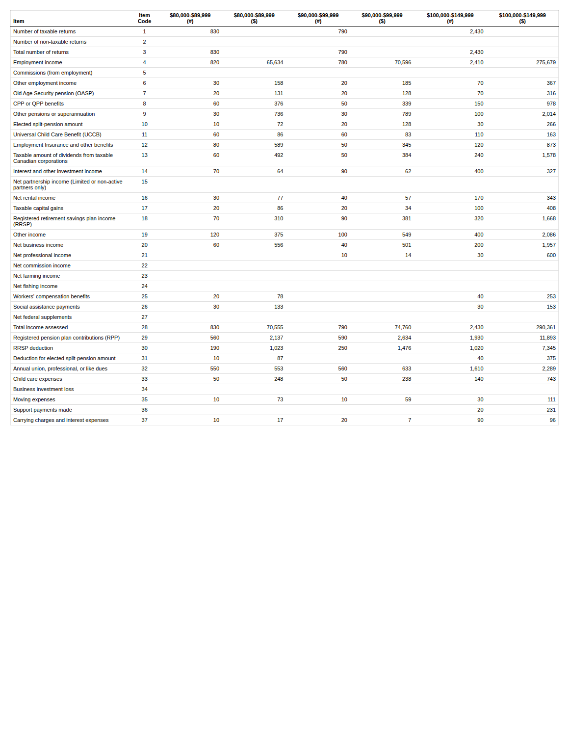| Item | Item Code | $80,000-$89,999 (#) | $80,000-$89,999 ($) | $90,000-$99,999 (#) | $90,000-$99,999 ($) | $100,000-$149,999 (#) | $100,000-$149,999 ($) |
| --- | --- | --- | --- | --- | --- | --- | --- |
| Number of taxable returns | 1 | 830 | | 790 | | 2,430 | |
| Number of non-taxable returns | 2 | | | | | | |
| Total number of returns | 3 | 830 | | 790 | | 2,430 | |
| Employment income | 4 | 820 | 65,634 | 780 | 70,596 | 2,410 | 275,679 |
| Commissions (from employment) | 5 | | | | | | |
| Other employment income | 6 | 30 | 158 | 20 | 185 | 70 | 367 |
| Old Age Security pension (OASP) | 7 | 20 | 131 | 20 | 128 | 70 | 316 |
| CPP or QPP benefits | 8 | 60 | 376 | 50 | 339 | 150 | 978 |
| Other pensions or superannuation | 9 | 30 | 736 | 30 | 789 | 100 | 2,014 |
| Elected split-pension amount | 10 | 10 | 72 | 20 | 128 | 30 | 266 |
| Universal Child Care Benefit (UCCB) | 11 | 60 | 86 | 60 | 83 | 110 | 163 |
| Employment Insurance and other benefits | 12 | 80 | 589 | 50 | 345 | 120 | 873 |
| Taxable amount of dividends from taxable Canadian corporations | 13 | 60 | 492 | 50 | 384 | 240 | 1,578 |
| Interest and other investment income | 14 | 70 | 64 | 90 | 62 | 400 | 327 |
| Net partnership income (Limited or non-active partners only) | 15 | | | | | | |
| Net rental income | 16 | 30 | 77 | 40 | 57 | 170 | 343 |
| Taxable capital gains | 17 | 20 | 86 | 20 | 34 | 100 | 408 |
| Registered retirement savings plan income (RRSP) | 18 | 70 | 310 | 90 | 381 | 320 | 1,668 |
| Other income | 19 | 120 | 375 | 100 | 549 | 400 | 2,086 |
| Net business income | 20 | 60 | 556 | 40 | 501 | 200 | 1,957 |
| Net professional income | 21 | | | 10 | 14 | 30 | 600 |
| Net commission income | 22 | | | | | | |
| Net farming income | 23 | | | | | | |
| Net fishing income | 24 | | | | | | |
| Workers' compensation benefits | 25 | 20 | 78 | | | 40 | 253 |
| Social assistance payments | 26 | 30 | 133 | | | 30 | 153 |
| Net federal supplements | 27 | | | | | | |
| Total income assessed | 28 | 830 | 70,555 | 790 | 74,760 | 2,430 | 290,361 |
| Registered pension plan contributions (RPP) | 29 | 560 | 2,137 | 590 | 2,634 | 1,930 | 11,893 |
| RRSP deduction | 30 | 190 | 1,023 | 250 | 1,476 | 1,020 | 7,345 |
| Deduction for elected split-pension amount | 31 | 10 | 87 | | | 40 | 375 |
| Annual union, professional, or like dues | 32 | 550 | 553 | 560 | 633 | 1,610 | 2,289 |
| Child care expenses | 33 | 50 | 248 | 50 | 238 | 140 | 743 |
| Business investment loss | 34 | | | | | | |
| Moving expenses | 35 | 10 | 73 | 10 | 59 | 30 | 111 |
| Support payments made | 36 | | | | | 20 | 231 |
| Carrying charges and interest expenses | 37 | 10 | 17 | 20 | 7 | 90 | 96 |